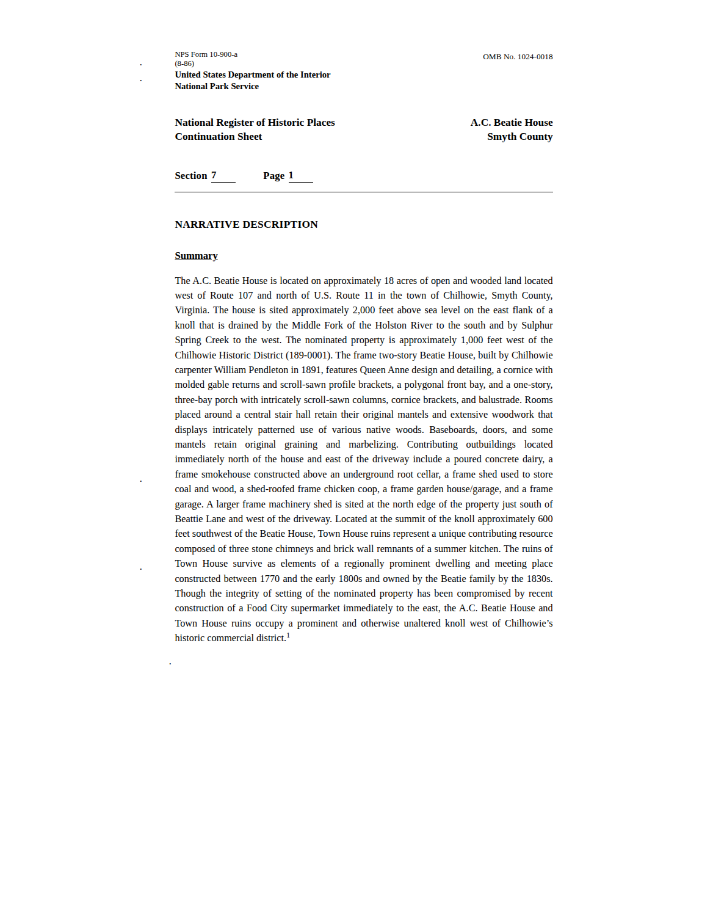.
.
.
.
NPS Form 10-900-a
(8-86)
United States Department of the Interior
National Park Service
OMB No. 1024-0018
National Register of Historic Places
Continuation Sheet
A.C. Beatie House
Smyth County
Section 7 Page 1
NARRATIVE DESCRIPTION
Summary
The A.C. Beatie House is located on approximately 18 acres of open and wooded land located west of Route 107 and north of U.S. Route 11 in the town of Chilhowie, Smyth County, Virginia. The house is sited approximately 2,000 feet above sea level on the east flank of a knoll that is drained by the Middle Fork of the Holston River to the south and by Sulphur Spring Creek to the west. The nominated property is approximately 1,000 feet west of the Chilhowie Historic District (189-0001). The frame two-story Beatie House, built by Chilhowie carpenter William Pendleton in 1891, features Queen Anne design and detailing, a cornice with molded gable returns and scroll-sawn profile brackets, a polygonal front bay, and a one-story, three-bay porch with intricately scroll-sawn columns, cornice brackets, and balustrade. Rooms placed around a central stair hall retain their original mantels and extensive woodwork that displays intricately patterned use of various native woods. Baseboards, doors, and some mantels retain original graining and marbelizing. Contributing outbuildings located immediately north of the house and east of the driveway include a poured concrete dairy, a frame smokehouse constructed above an underground root cellar, a frame shed used to store coal and wood, a shed-roofed frame chicken coop, a frame garden house/garage, and a frame garage. A larger frame machinery shed is sited at the north edge of the property just south of Beattie Lane and west of the driveway. Located at the summit of the knoll approximately 600 feet southwest of the Beatie House, Town House ruins represent a unique contributing resource composed of three stone chimneys and brick wall remnants of a summer kitchen. The ruins of Town House survive as elements of a regionally prominent dwelling and meeting place constructed between 1770 and the early 1800s and owned by the Beatie family by the 1830s. Though the integrity of setting of the nominated property has been compromised by recent construction of a Food City supermarket immediately to the east, the A.C. Beatie House and Town House ruins occupy a prominent and otherwise unaltered knoll west of Chilhowie’s historic commercial district.1
.